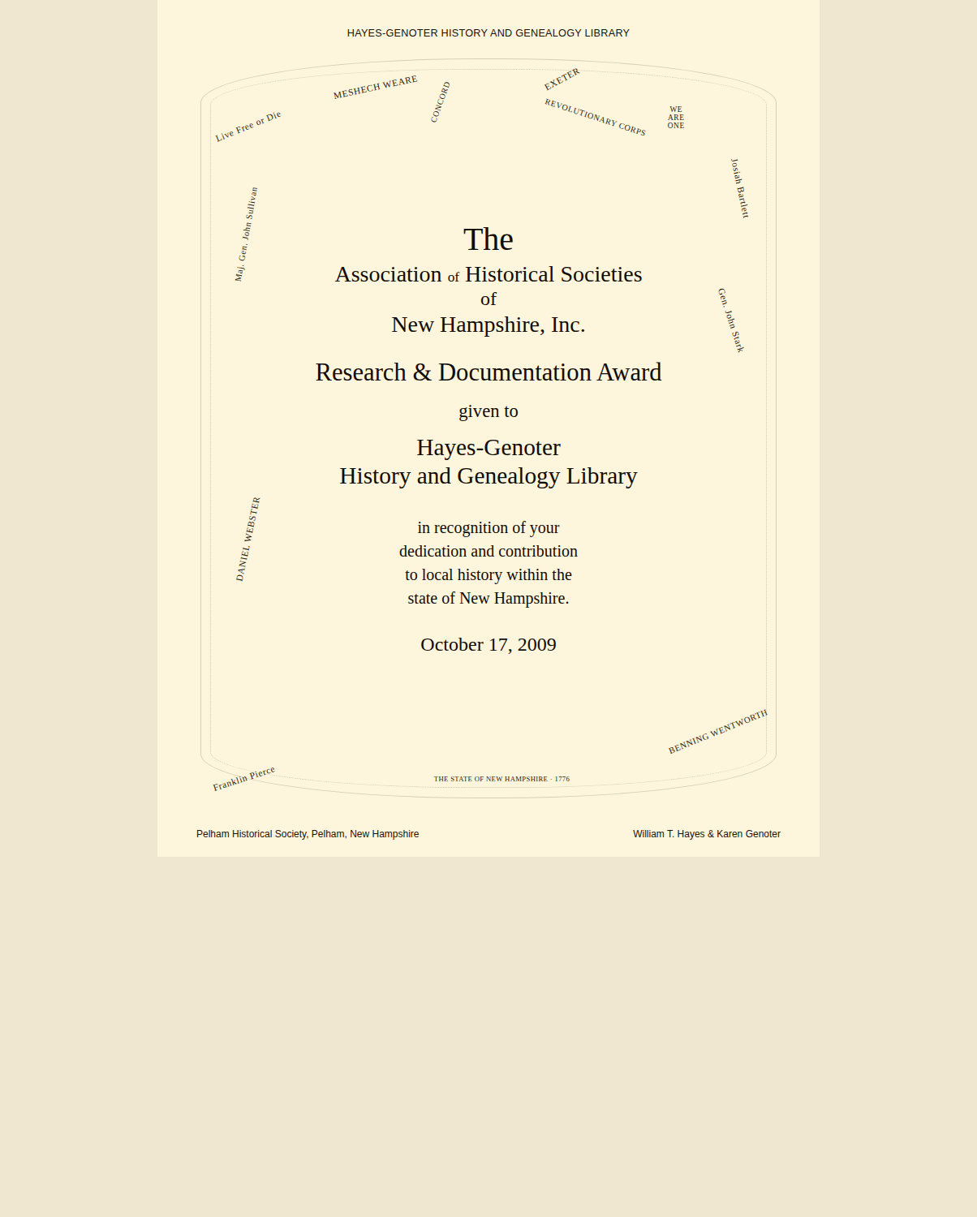HAYES-GENOTER HISTORY AND GENEALOGY LIBRARY
Live Free or Die MESHECH WEARE CONCORD EXETER REVOLUTIONARY CORPS WE
ARE
ONE Josiah Bartlett Maj. Gen. John Sullivan Gen. John Stark DANIEL WEBSTER Franklin Pierce BENNING WENTWORTH THE STATE OF NEW HAMPSHIRE · 1776
The
Association of Historical Societies
of
New Hampshire, Inc.
Research & Documentation Award
given to
Hayes-Genoter
History and Genealogy Library
in recognition of your
dedication and contribution
to local history within the
state of New Hampshire.
October 17, 2009
Pelham Historical Society, Pelham, New Hampshire
William T. Hayes & Karen Genoter